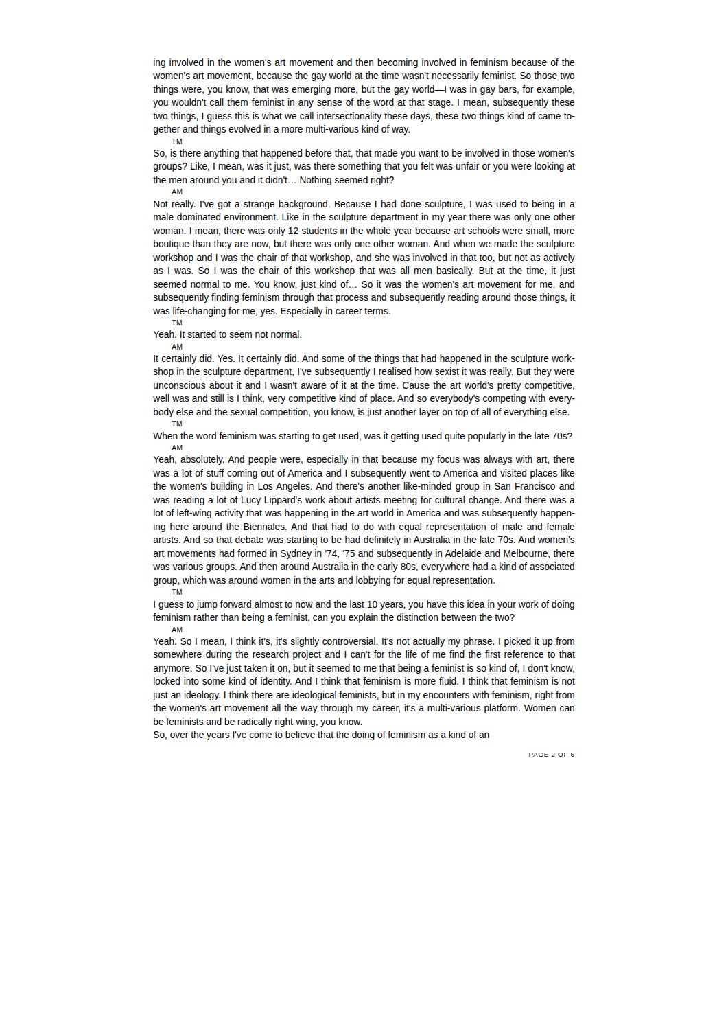ing involved in the women's art movement and then becoming involved in feminism because of the women's art movement, because the gay world at the time wasn't necessarily feminist. So those two things were, you know, that was emerging more, but the gay world—I was in gay bars, for example, you wouldn't call them feminist in any sense of the word at that stage. I mean, subsequently these two things, I guess this is what we call intersectionality these days, these two things kind of came together and things evolved in a more multi-various kind of way.
TM
So, is there anything that happened before that, that made you want to be involved in those women's groups? Like, I mean, was it just, was there something that you felt was unfair or you were looking at the men around you and it didn't… Nothing seemed right?
AM
Not really. I've got a strange background. Because I had done sculpture, I was used to being in a male dominated environment. Like in the sculpture department in my year there was only one other woman. I mean, there was only 12 students in the whole year because art schools were small, more boutique than they are now, but there was only one other woman. And when we made the sculpture workshop and I was the chair of that workshop, and she was involved in that too, but not as actively as I was. So I was the chair of this workshop that was all men basically. But at the time, it just seemed normal to me. You know, just kind of… So it was the women's art movement for me, and subsequently finding feminism through that process and subsequently reading around those things, it was life-changing for me, yes. Especially in career terms.
TM
Yeah. It started to seem not normal.
AM
It certainly did. Yes. It certainly did. And some of the things that had happened in the sculpture workshop in the sculpture department, I've subsequently I realised how sexist it was really. But they were unconscious about it and I wasn't aware of it at the time. Cause the art world's pretty competitive, well was and still is I think, very competitive kind of place. And so everybody's competing with everybody else and the sexual competition, you know, is just another layer on top of all of everything else.
TM
When the word feminism was starting to get used, was it getting used quite popularly in the late 70s?
AM
Yeah, absolutely. And people were, especially in that because my focus was always with art, there was a lot of stuff coming out of America and I subsequently went to America and visited places like the women's building in Los Angeles. And there's another like-minded group in San Francisco and was reading a lot of Lucy Lippard's work about artists meeting for cultural change. And there was a lot of left-wing activity that was happening in the art world in America and was subsequently happening here around the Biennales. And that had to do with equal representation of male and female artists. And so that debate was starting to be had definitely in Australia in the late 70s. And women's art movements had formed in Sydney in '74, '75 and subsequently in Adelaide and Melbourne, there was various groups. And then around Australia in the early 80s, everywhere had a kind of associated group, which was around women in the arts and lobbying for equal representation.
TM
I guess to jump forward almost to now and the last 10 years, you have this idea in your work of doing feminism rather than being a feminist, can you explain the distinction between the two?
AM
Yeah. So I mean, I think it's, it's slightly controversial. It's not actually my phrase. I picked it up from somewhere during the research project and I can't for the life of me find the first reference to that anymore. So I've just taken it on, but it seemed to me that being a feminist is so kind of, I don't know, locked into some kind of identity. And I think that feminism is more fluid. I think that feminism is not just an ideology. I think there are ideological feminists, but in my encounters with feminism, right from the women's art movement all the way through my career, it's a multi-various platform. Women can be feminists and be radically right-wing, you know.
So, over the years I've come to believe that the doing of feminism as a kind of an
PAGE 2 OF 6